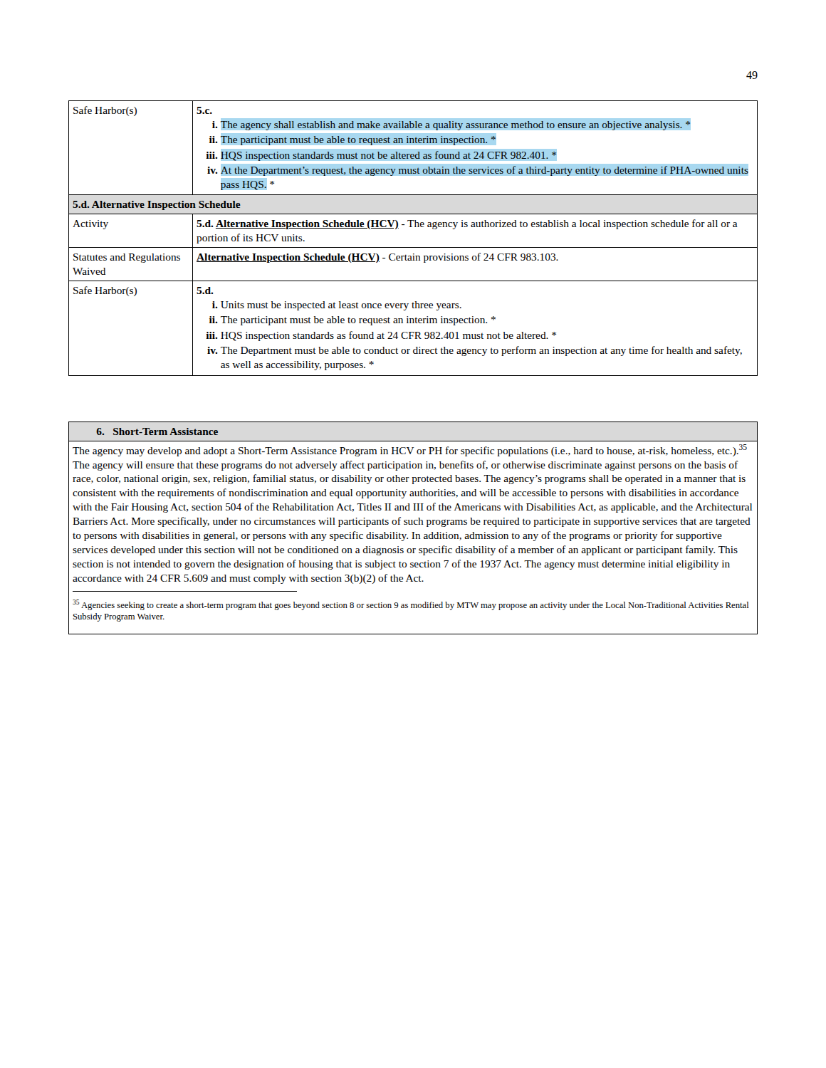49
| Safe Harbor(s) | 5.c. The agency shall establish and make available a quality assurance method to ensure an objective analysis. * The participant must be able to request an interim inspection. * HQS inspection standards must not be altered as found at 24 CFR 982.401. * At the Department’s request, the agency must obtain the services of a third-party entity to determine if PHA-owned units pass HQS. * |
| 5.d. Alternative Inspection Schedule |
| Activity | 5.d. Alternative Inspection Schedule (HCV) - The agency is authorized to establish a local inspection schedule for all or a portion of its HCV units. |
| Statutes and Regulations Waived | Alternative Inspection Schedule (HCV) - Certain provisions of 24 CFR 983.103. |
| Safe Harbor(s) | 5.d. Units must be inspected at least once every three years. The participant must be able to request an interim inspection. * HQS inspection standards as found at 24 CFR 982.401 must not be altered. * The Department must be able to conduct or direct the agency to perform an inspection at any time for health and safety, as well as accessibility, purposes. * |
| 6. Short-Term Assistance |
| The agency may develop and adopt a Short-Term Assistance Program in HCV or PH for specific populations (i.e., hard to house, at-risk, homeless, etc.). 35 The agency will ensure that these programs do not adversely affect participation in, benefits of, or otherwise discriminate against persons on the basis of race, color, national origin, sex, religion, familial status, or disability or other protected bases. The agency’s programs shall be operated in a manner that is consistent with the requirements of nondiscrimination and equal opportunity authorities, and will be accessible to persons with disabilities in accordance with the Fair Housing Act, section 504 of the Rehabilitation Act, Titles II and III of the Americans with Disabilities Act, as applicable, and the Architectural Barriers Act. More specifically, under no circumstances will participants of such programs be required to participate in supportive services that are targeted to persons with disabilities in general, or persons with any specific disability. In addition, admission to any of the programs or priority for supportive services developed under this section will not be conditioned on a diagnosis or specific disability of a member of an applicant or participant family. This section is not intended to govern the designation of housing that is subject to section 7 of the 1937 Act. The agency must determine initial eligibility in accordance with 24 CFR 5.609 and must comply with section 3(b)(2) of the Act. 35 Agencies seeking to create a short-term program that goes beyond section 8 or section 9 as modified by MTW may propose an activity under the Local Non-Traditional Activities Rental Subsidy Program Waiver. |